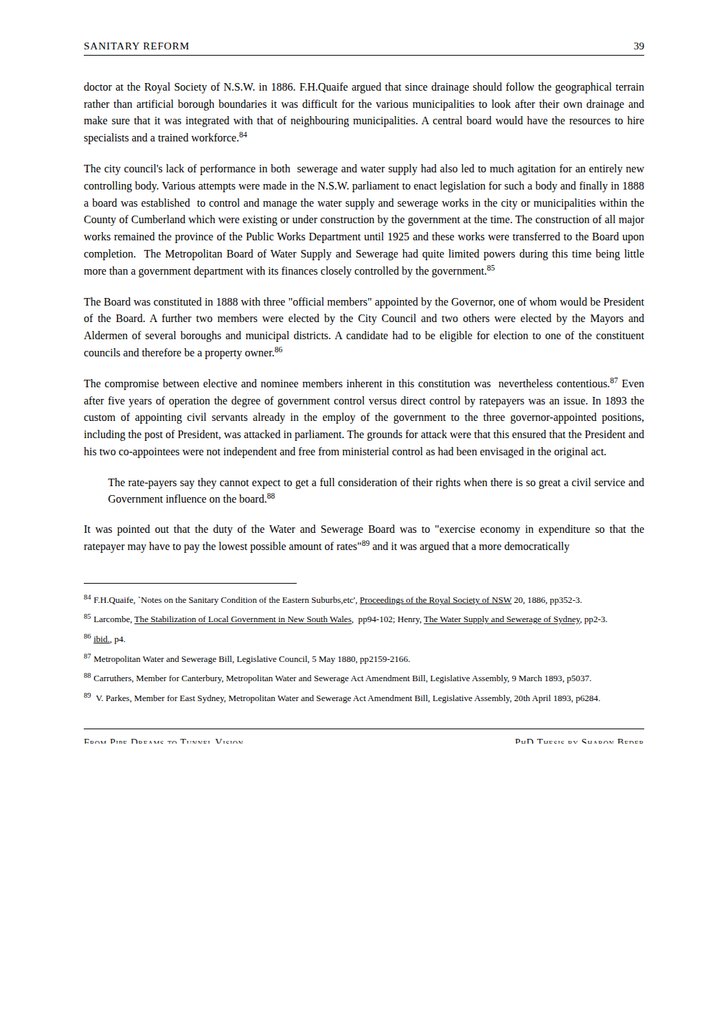Sanitary Reform 39
doctor at the Royal Society of N.S.W. in 1886. F.H.Quaife argued that since drainage should follow the geographical terrain rather than artificial borough boundaries it was difficult for the various municipalities to look after their own drainage and make sure that it was integrated with that of neighbouring municipalities. A central board would have the resources to hire specialists and a trained workforce.84
The city council's lack of performance in both sewerage and water supply had also led to much agitation for an entirely new controlling body. Various attempts were made in the N.S.W. parliament to enact legislation for such a body and finally in 1888 a board was established to control and manage the water supply and sewerage works in the city or municipalities within the County of Cumberland which were existing or under construction by the government at the time. The construction of all major works remained the province of the Public Works Department until 1925 and these works were transferred to the Board upon completion. The Metropolitan Board of Water Supply and Sewerage had quite limited powers during this time being little more than a government department with its finances closely controlled by the government.85
The Board was constituted in 1888 with three "official members" appointed by the Governor, one of whom would be President of the Board. A further two members were elected by the City Council and two others were elected by the Mayors and Aldermen of several boroughs and municipal districts. A candidate had to be eligible for election to one of the constituent councils and therefore be a property owner.86
The compromise between elective and nominee members inherent in this constitution was nevertheless contentious.87 Even after five years of operation the degree of government control versus direct control by ratepayers was an issue. In 1893 the custom of appointing civil servants already in the employ of the government to the three governor-appointed positions, including the post of President, was attacked in parliament. The grounds for attack were that this ensured that the President and his two co-appointees were not independent and free from ministerial control as had been envisaged in the original act.
The rate-payers say they cannot expect to get a full consideration of their rights when there is so great a civil service and Government influence on the board.88
It was pointed out that the duty of the Water and Sewerage Board was to "exercise economy in expenditure so that the ratepayer may have to pay the lowest possible amount of rates"89 and it was argued that a more democratically
84 F.H.Quaife, `Notes on the Sanitary Condition of the Eastern Suburbs,etc', Proceedings of the Royal Society of NSW 20, 1886, pp352-3.
85 Larcombe, The Stabilization of Local Government in New South Wales, pp94-102; Henry, The Water Supply and Sewerage of Sydney, pp2-3.
86 ibid., p4.
87 Metropolitan Water and Sewerage Bill, Legislative Council, 5 May 1880, pp2159-2166.
88 Carruthers, Member for Canterbury, Metropolitan Water and Sewerage Act Amendment Bill, Legislative Assembly, 9 March 1893, p5037.
89 V. Parkes, Member for East Sydney, Metropolitan Water and Sewerage Act Amendment Bill, Legislative Assembly, 20th April 1893, p6284.
From Pipe Dreams to Tunnel Vision PhD Thesis by Sharon Beder